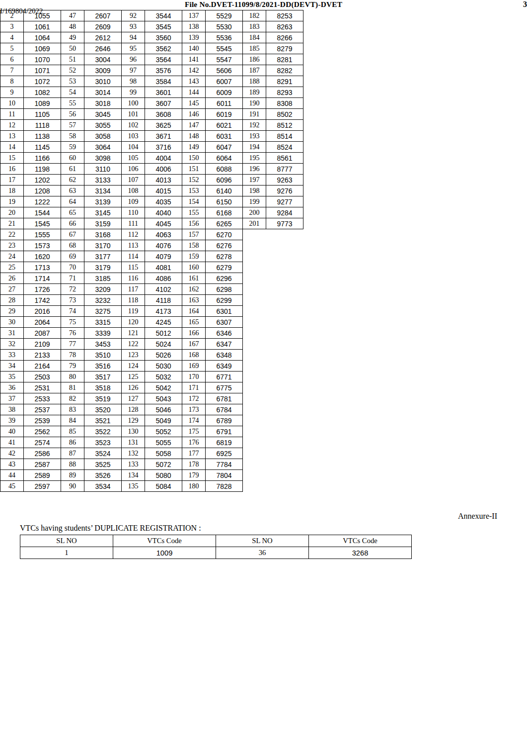3
File No.DVET-11099/8/2021-DD(DEVT)-DVET
I/169804/2022
| 2 | 1055 | 47 | 2607 | 92 | 3544 | 137 | 5529 | 182 | 8253 |
| 3 | 1061 | 48 | 2609 | 93 | 3545 | 138 | 5530 | 183 | 8263 |
| 4 | 1064 | 49 | 2612 | 94 | 3560 | 139 | 5536 | 184 | 8266 |
| 5 | 1069 | 50 | 2646 | 95 | 3562 | 140 | 5545 | 185 | 8279 |
| 6 | 1070 | 51 | 3004 | 96 | 3564 | 141 | 5547 | 186 | 8281 |
| 7 | 1071 | 52 | 3009 | 97 | 3576 | 142 | 5606 | 187 | 8282 |
| 8 | 1072 | 53 | 3010 | 98 | 3584 | 143 | 6007 | 188 | 8291 |
| 9 | 1082 | 54 | 3014 | 99 | 3601 | 144 | 6009 | 189 | 8293 |
| 10 | 1089 | 55 | 3018 | 100 | 3607 | 145 | 6011 | 190 | 8308 |
| 11 | 1105 | 56 | 3045 | 101 | 3608 | 146 | 6019 | 191 | 8502 |
| 12 | 1118 | 57 | 3055 | 102 | 3625 | 147 | 6021 | 192 | 8512 |
| 13 | 1138 | 58 | 3058 | 103 | 3671 | 148 | 6031 | 193 | 8514 |
| 14 | 1145 | 59 | 3064 | 104 | 3716 | 149 | 6047 | 194 | 8524 |
| 15 | 1166 | 60 | 3098 | 105 | 4004 | 150 | 6064 | 195 | 8561 |
| 16 | 1198 | 61 | 3110 | 106 | 4006 | 151 | 6088 | 196 | 8777 |
| 17 | 1202 | 62 | 3133 | 107 | 4013 | 152 | 6096 | 197 | 9263 |
| 18 | 1208 | 63 | 3134 | 108 | 4015 | 153 | 6140 | 198 | 9276 |
| 19 | 1222 | 64 | 3139 | 109 | 4035 | 154 | 6150 | 199 | 9277 |
| 20 | 1544 | 65 | 3145 | 110 | 4040 | 155 | 6168 | 200 | 9284 |
| 21 | 1545 | 66 | 3159 | 111 | 4045 | 156 | 6265 | 201 | 9773 |
| 22 | 1555 | 67 | 3168 | 112 | 4063 | 157 | 6270 | |
| 23 | 1573 | 68 | 3170 | 113 | 4076 | 158 | 6276 | |
| 24 | 1620 | 69 | 3177 | 114 | 4079 | 159 | 6278 | |
| 25 | 1713 | 70 | 3179 | 115 | 4081 | 160 | 6279 | |
| 26 | 1714 | 71 | 3185 | 116 | 4086 | 161 | 6296 | |
| 27 | 1726 | 72 | 3209 | 117 | 4102 | 162 | 6298 | |
| 28 | 1742 | 73 | 3232 | 118 | 4118 | 163 | 6299 | |
| 29 | 2016 | 74 | 3275 | 119 | 4173 | 164 | 6301 | |
| 30 | 2064 | 75 | 3315 | 120 | 4245 | 165 | 6307 | |
| 31 | 2087 | 76 | 3339 | 121 | 5012 | 166 | 6346 | |
| 32 | 2109 | 77 | 3453 | 122 | 5024 | 167 | 6347 | |
| 33 | 2133 | 78 | 3510 | 123 | 5026 | 168 | 6348 | |
| 34 | 2164 | 79 | 3516 | 124 | 5030 | 169 | 6349 | |
| 35 | 2503 | 80 | 3517 | 125 | 5032 | 170 | 6771 | |
| 36 | 2531 | 81 | 3518 | 126 | 5042 | 171 | 6775 | |
| 37 | 2533 | 82 | 3519 | 127 | 5043 | 172 | 6781 | |
| 38 | 2537 | 83 | 3520 | 128 | 5046 | 173 | 6784 | |
| 39 | 2539 | 84 | 3521 | 129 | 5049 | 174 | 6789 | |
| 40 | 2562 | 85 | 3522 | 130 | 5052 | 175 | 6791 | |
| 41 | 2574 | 86 | 3523 | 131 | 5055 | 176 | 6819 | |
| 42 | 2586 | 87 | 3524 | 132 | 5058 | 177 | 6925 | |
| 43 | 2587 | 88 | 3525 | 133 | 5072 | 178 | 7784 | |
| 44 | 2589 | 89 | 3526 | 134 | 5080 | 179 | 7804 | |
| 45 | 2597 | 90 | 3534 | 135 | 5084 | 180 | 7828 | |
Annexure-II
VTCs having students’ DUPLICATE REGISTRATION :
| SL NO | VTCs Code | SL NO | VTCs Code |
| --- | --- | --- | --- |
| 1 | 1009 | 36 | 3268 |